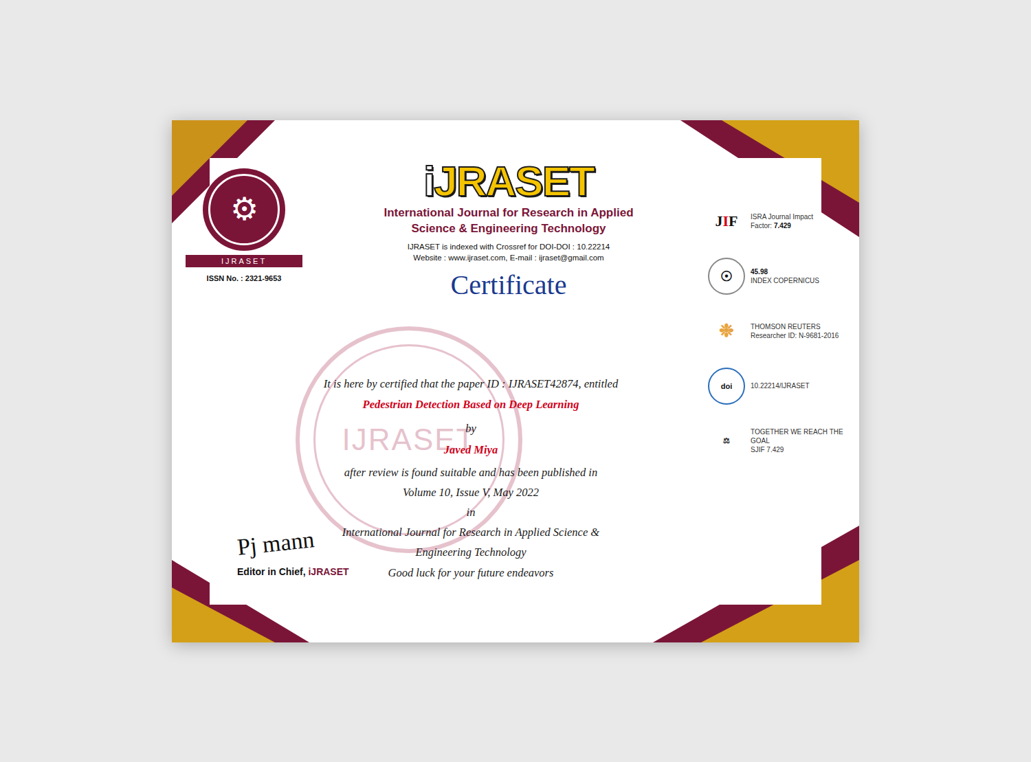⚙
IJRASET
ISSN No. : 2321-9653
i JRASET
International Journal for Research in Applied
Science & Engineering Technology
IJRASET is indexed with Crossref for DOI-DOI : 10.22214
Website : www.ijraset.com, E-mail : ijraset@gmail.com
Certificate
JIF
ISRA Journal Impact
Factor: 7.429
☉
45.98
INDEX COPERNICUS
❉
THOMSON REUTERS
Researcher ID: N-9681-2016
doi
10.22214/IJRASET
⚖
TOGETHER WE REACH THE GOAL
SJIF 7.429
IJRASET
It is here by certified that the paper ID : IJRASET42874, entitled Pedestrian Detection Based on Deep Learning by Javed Miya after review is found suitable and has been published in
Volume 10, Issue V, May 2022 in
International Journal for Research in Applied Science &
Engineering Technology Good luck for your future endeavors
Pj mann
Editor in Chief, iJRASET